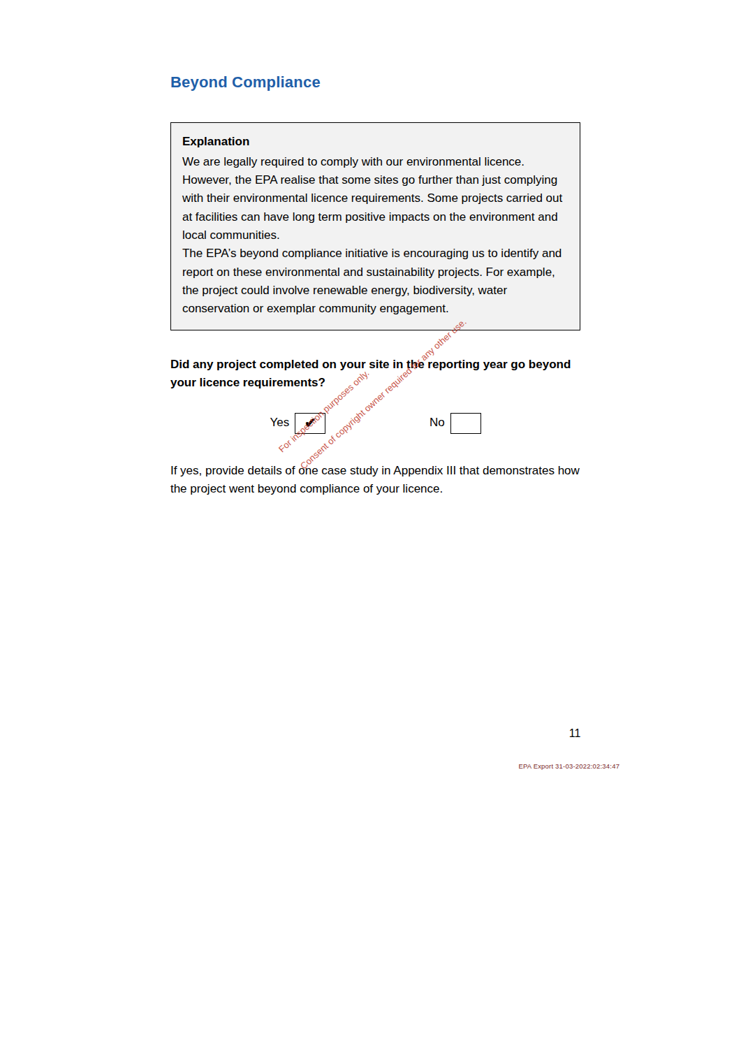Beyond Compliance
Explanation
We are legally required to comply with our environmental licence. However, the EPA realise that some sites go further than just complying with their environmental licence requirements. Some projects carried out at facilities can have long term positive impacts on the environment and local communities.
The EPA’s beyond compliance initiative is encouraging us to identify and report on these environmental and sustainability projects. For example, the project could involve renewable energy, biodiversity, water conservation or exemplar community engagement.
Did any project completed on your site in the reporting year go beyond your licence requirements?
Yes ✔
No
If yes, provide details of one case study in Appendix III that demonstrates how the project went beyond compliance of your licence.
For inspection purposes only. Consent of copyright owner required for any other use.
11
EPA Export 31-03-2022:02:34:47